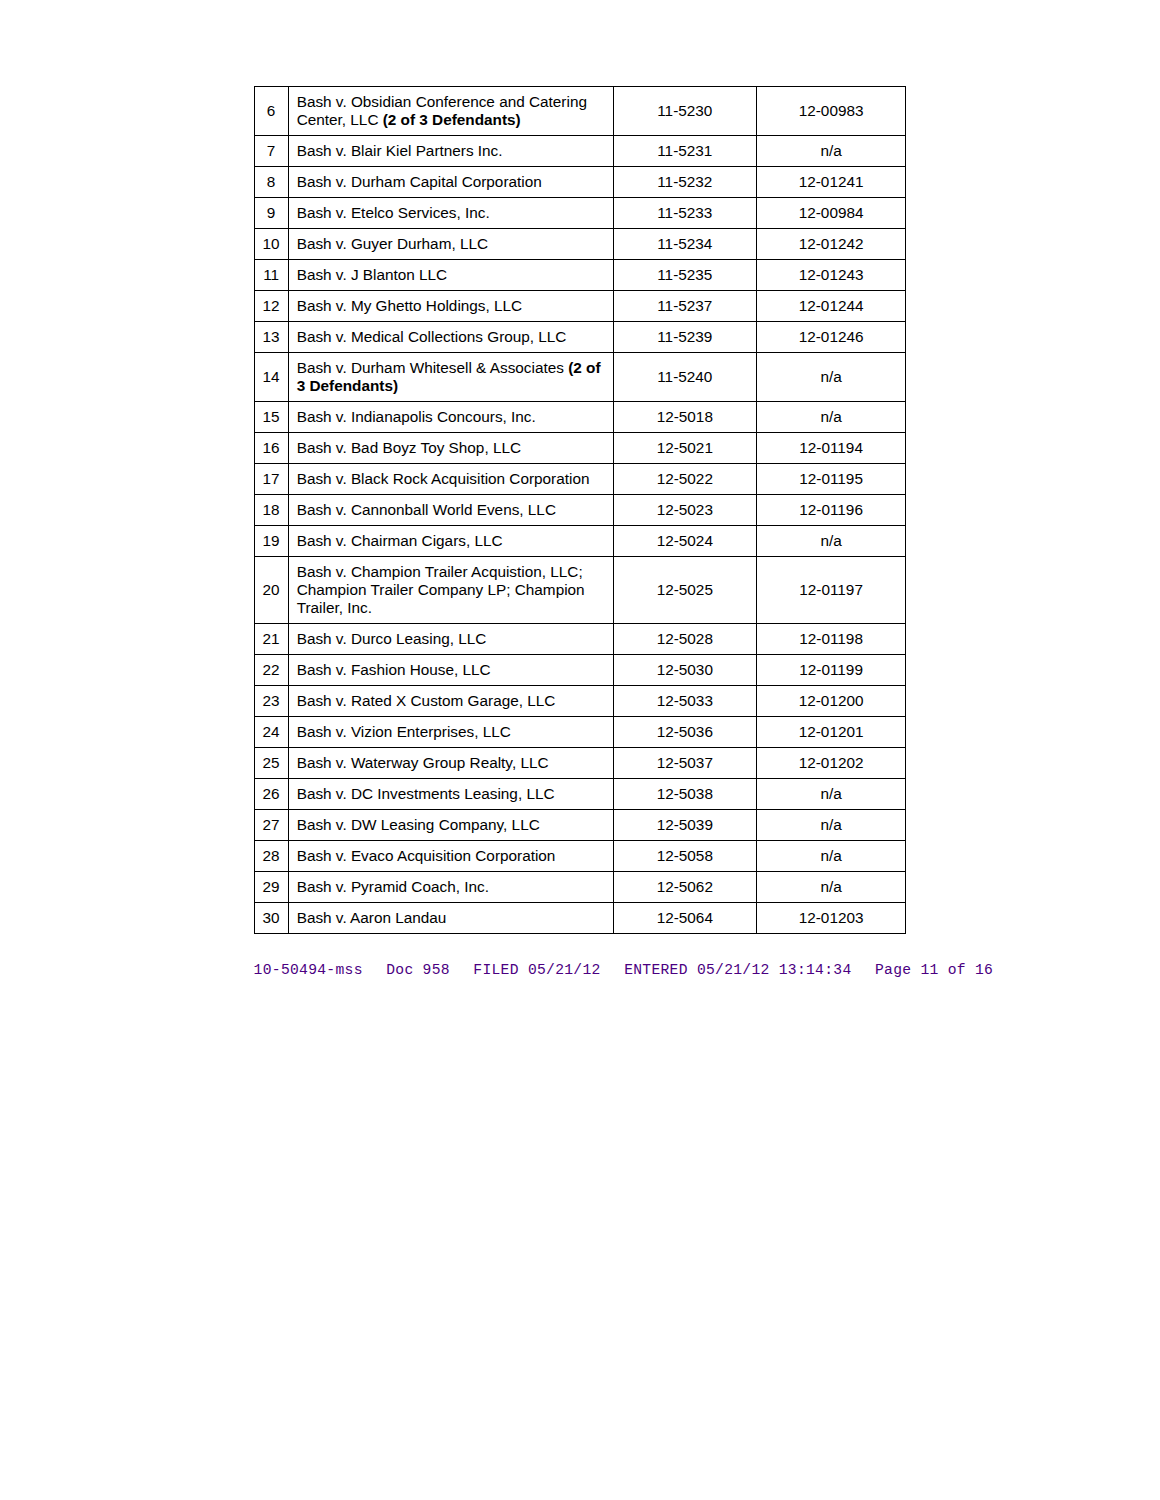| 6 | Bash v. Obsidian Conference and Catering Center, LLC (2 of 3 Defendants) | 11-5230 | 12-00983 |
| 7 | Bash v. Blair Kiel Partners Inc. | 11-5231 | n/a |
| 8 | Bash v. Durham Capital Corporation | 11-5232 | 12-01241 |
| 9 | Bash v. Etelco Services, Inc. | 11-5233 | 12-00984 |
| 10 | Bash v. Guyer Durham, LLC | 11-5234 | 12-01242 |
| 11 | Bash v. J Blanton LLC | 11-5235 | 12-01243 |
| 12 | Bash v. My Ghetto Holdings, LLC | 11-5237 | 12-01244 |
| 13 | Bash v. Medical Collections Group, LLC | 11-5239 | 12-01246 |
| 14 | Bash v. Durham Whitesell & Associates (2 of 3 Defendants) | 11-5240 | n/a |
| 15 | Bash v. Indianapolis Concours, Inc. | 12-5018 | n/a |
| 16 | Bash v. Bad Boyz Toy Shop, LLC | 12-5021 | 12-01194 |
| 17 | Bash v. Black Rock Acquisition Corporation | 12-5022 | 12-01195 |
| 18 | Bash v. Cannonball World Evens, LLC | 12-5023 | 12-01196 |
| 19 | Bash v. Chairman Cigars, LLC | 12-5024 | n/a |
| 20 | Bash v. Champion Trailer Acquistion, LLC; Champion Trailer Company LP; Champion Trailer, Inc. | 12-5025 | 12-01197 |
| 21 | Bash v. Durco Leasing, LLC | 12-5028 | 12-01198 |
| 22 | Bash v. Fashion House, LLC | 12-5030 | 12-01199 |
| 23 | Bash v. Rated X Custom Garage, LLC | 12-5033 | 12-01200 |
| 24 | Bash v. Vizion Enterprises, LLC | 12-5036 | 12-01201 |
| 25 | Bash v. Waterway Group Realty, LLC | 12-5037 | 12-01202 |
| 26 | Bash v. DC Investments Leasing, LLC | 12-5038 | n/a |
| 27 | Bash v. DW Leasing Company, LLC | 12-5039 | n/a |
| 28 | Bash v. Evaco Acquisition Corporation | 12-5058 | n/a |
| 29 | Bash v. Pyramid Coach, Inc. | 12-5062 | n/a |
| 30 | Bash v. Aaron Landau | 12-5064 | 12-01203 |
10-50494-mss Doc 958 FILED 05/21/12 ENTERED 05/21/12 13:14:34 Page 11 of 16